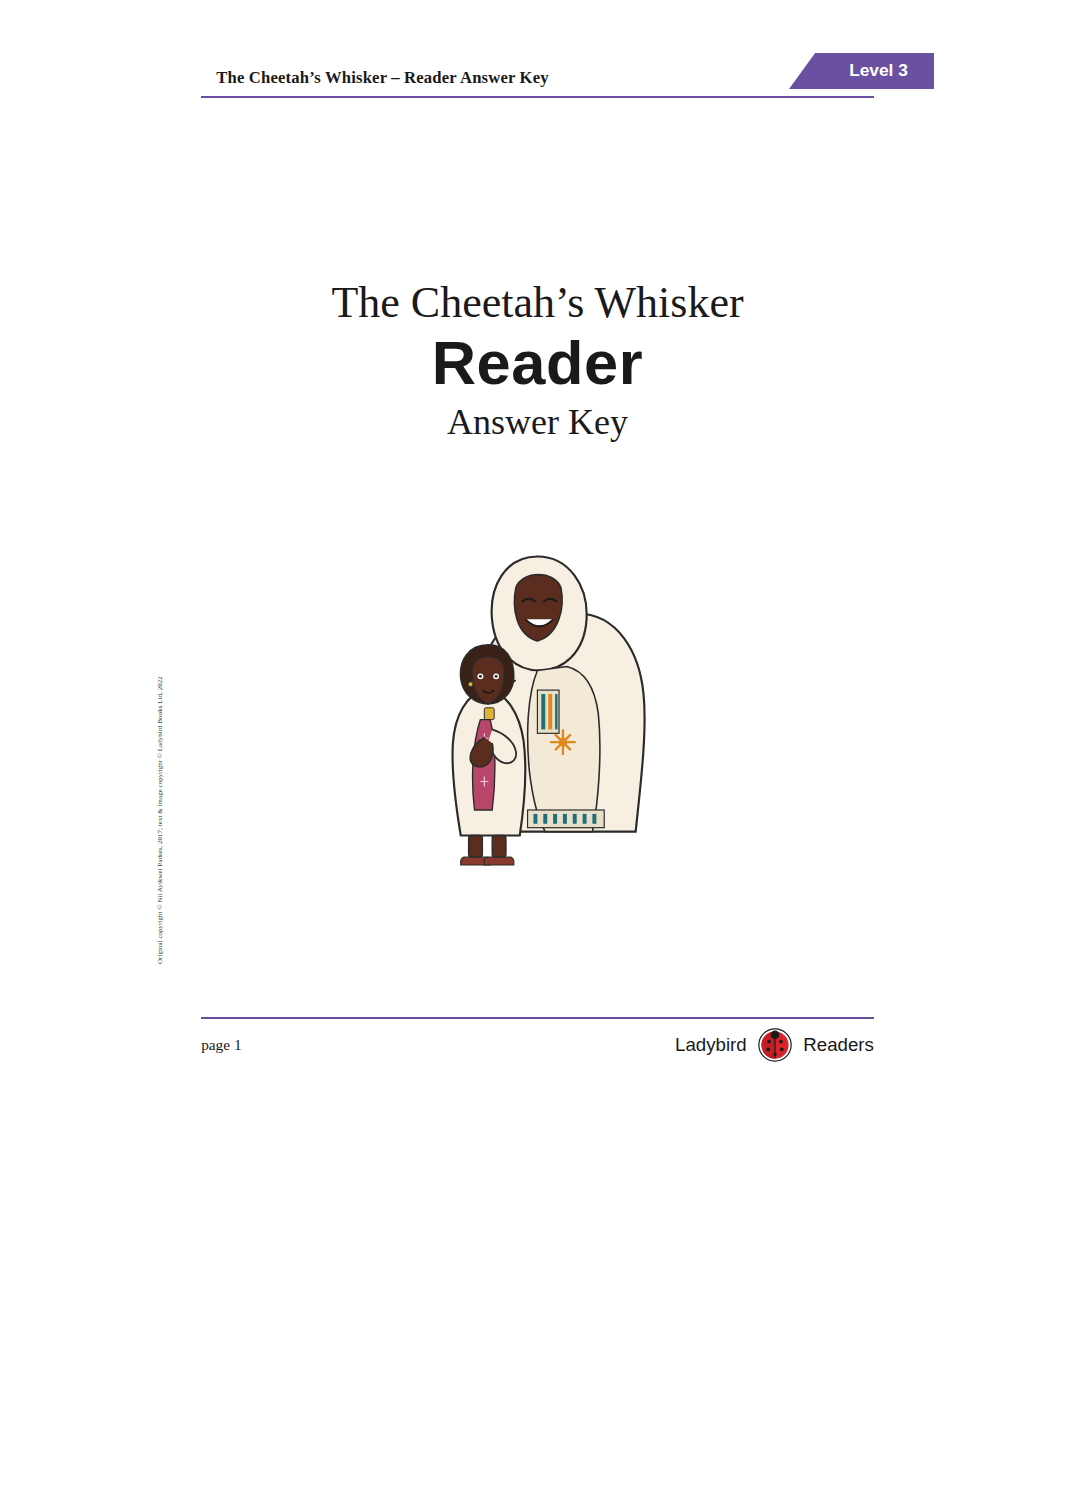The Cheetah’s Whisker – Reader Answer Key
Level 3
Original copyright © Nii Ayikwei Parkes, 2017; text & image copyright © Ladybird Books Ltd, 2022
The Cheetah’s Whisker
Reader
Answer Key
page 1
Ladybird Readers